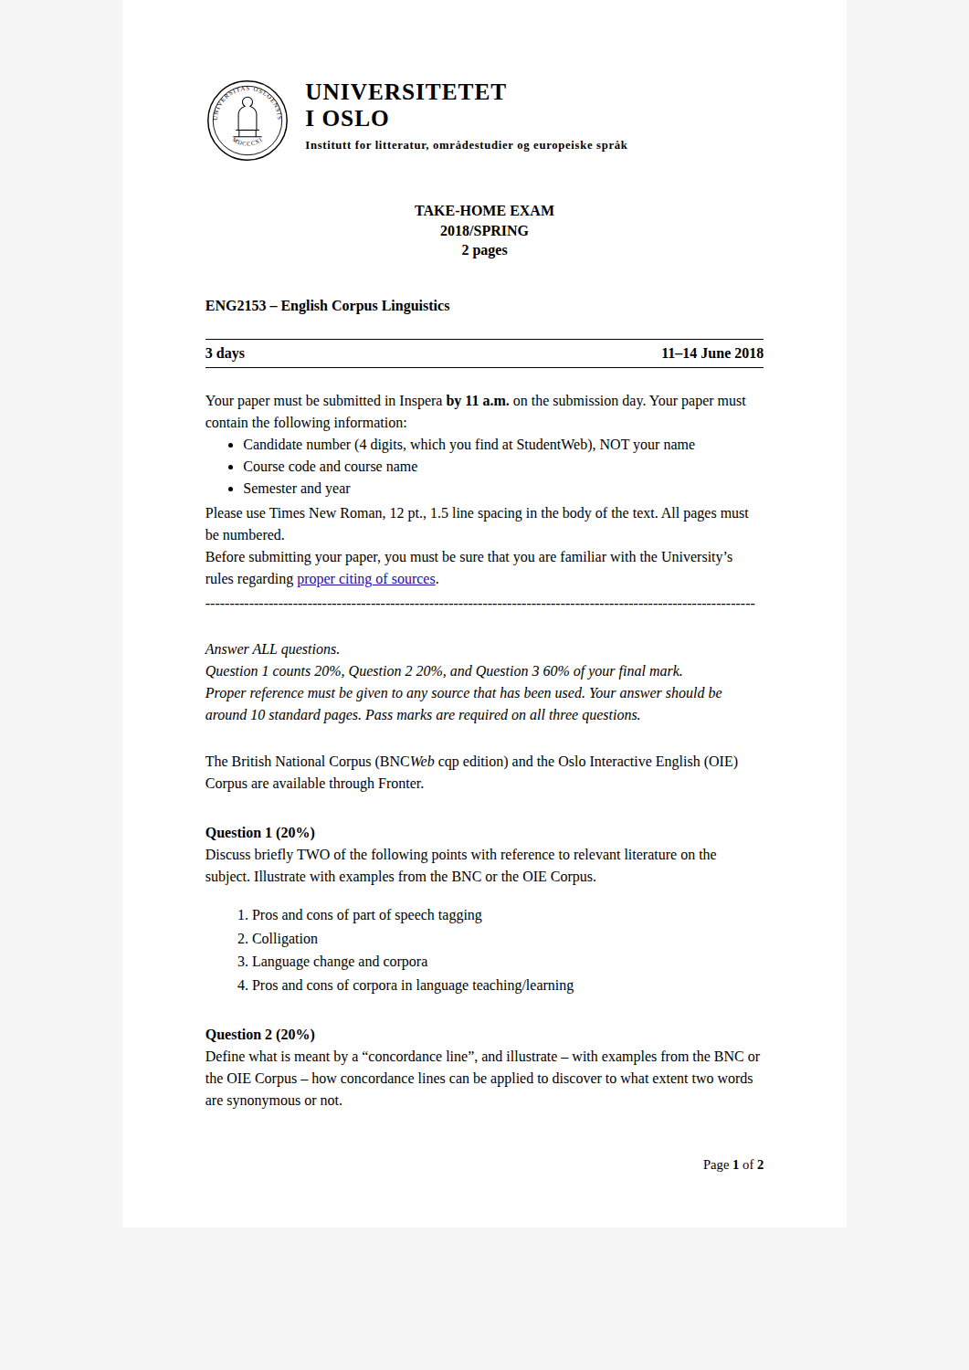UNIVERSITAS OSLOENSIS MDCCCXI
UNIVERSITETET I OSLO
Institutt for litteratur, områdestudier og europeiske språk
TAKE-HOME EXAM 2018/SPRING 2 pages
ENG2153 – English Corpus Linguistics
3 days 11–14 June 2018
Your paper must be submitted in Inspera by 11 a.m. on the submission day. Your paper must contain the following information:
Candidate number (4 digits, which you find at StudentWeb), NOT your name
Course code and course name
Semester and year
Please use Times New Roman, 12 pt., 1.5 line spacing in the body of the text. All pages must be numbered.
Before submitting your paper, you must be sure that you are familiar with the University’s rules regarding proper citing of sources.
-----------------------------------------------------------------------------------------------------------------
Answer ALL questions.
Question 1 counts 20%, Question 2 20%, and Question 3 60% of your final mark.
Proper reference must be given to any source that has been used. Your answer should be around 10 standard pages. Pass marks are required on all three questions.
The British National Corpus (BNCWeb cqp edition) and the Oslo Interactive English (OIE) Corpus are available through Fronter.
Question 1 (20%)
Discuss briefly TWO of the following points with reference to relevant literature on the subject. Illustrate with examples from the BNC or the OIE Corpus.
Pros and cons of part of speech tagging
Colligation
Language change and corpora
Pros and cons of corpora in language teaching/learning
Question 2 (20%)
Define what is meant by a “concordance line”, and illustrate – with examples from the BNC or the OIE Corpus – how concordance lines can be applied to discover to what extent two words are synonymous or not.
Page 1 of 2